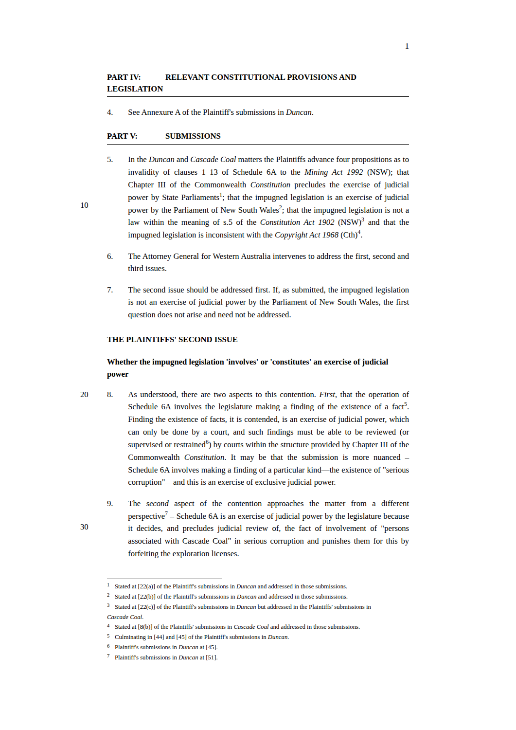1
PART IV: RELEVANT CONSTITUTIONAL PROVISIONS AND LEGISLATION
4. See Annexure A of the Plaintiff's submissions in Duncan.
PART V: SUBMISSIONS
5. 10 In the Duncan and Cascade Coal matters the Plaintiffs advance four propositions as to invalidity of clauses 1–13 of Schedule 6A to the Mining Act 1992 (NSW); that Chapter III of the Commonwealth Constitution precludes the exercise of judicial power by State Parliaments1; that the impugned legislation is an exercise of judicial power by the Parliament of New South Wales2; that the impugned legislation is not a law within the meaning of s.5 of the Constitution Act 1902 (NSW)3 and that the impugned legislation is inconsistent with the Copyright Act 1968 (Cth)4.
6. The Attorney General for Western Australia intervenes to address the first, second and third issues.
7. The second issue should be addressed first. If, as submitted, the impugned legislation is not an exercise of judicial power by the Parliament of New South Wales, the first question does not arise and need not be addressed.
THE PLAINTIFFS' SECOND ISSUE
Whether the impugned legislation 'involves' or 'constitutes' an exercise of judicial power
8. 20 As understood, there are two aspects to this contention. First, that the operation of Schedule 6A involves the legislature making a finding of the existence of a fact5. Finding the existence of facts, it is contended, is an exercise of judicial power, which can only be done by a court, and such findings must be able to be reviewed (or supervised or restrained6) by courts within the structure provided by Chapter III of the Commonwealth Constitution. It may be that the submission is more nuanced – Schedule 6A involves making a finding of a particular kind—the existence of "serious corruption"—and this is an exercise of exclusive judicial power.
9. 30 The second aspect of the contention approaches the matter from a different perspective7 – Schedule 6A is an exercise of judicial power by the legislature because it decides, and precludes judicial review of, the fact of involvement of "persons associated with Cascade Coal" in serious corruption and punishes them for this by forfeiting the exploration licenses.
1 Stated at [22(a)] of the Plaintiff's submissions in Duncan and addressed in those submissions.
2 Stated at [22(b)] of the Plaintiff's submissions in Duncan and addressed in those submissions.
3 Stated at [22(c)] of the Plaintiff's submissions in Duncan but addressed in the Plaintiffs' submissions in
Cascade Coal.
4 Stated at [8(b)] of the Plaintiffs' submissions in Cascade Coal and addressed in those submissions.
5 Culminating in [44] and [45] of the Plaintiff's submissions in Duncan.
6 Plaintiff's submissions in Duncan at [45].
7 Plaintiff's submissions in Duncan at [51].